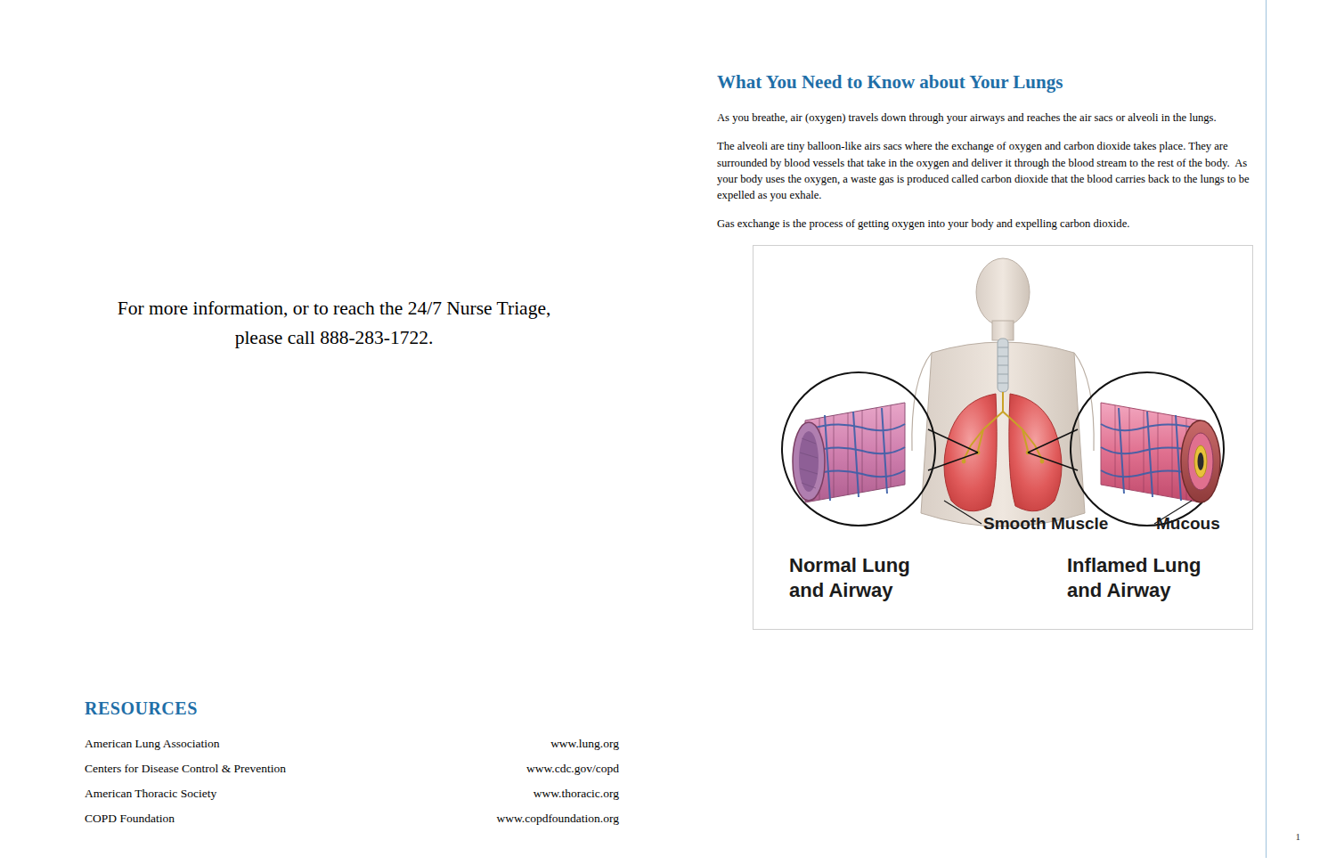For more information, or to reach the 24/7 Nurse Triage,
please call 888-283-1722.
RESOURCES
| American Lung Association | www.lung.org |
| Centers for Disease Control & Prevention | www.cdc.gov/copd |
| American Thoracic Society | www.thoracic.org |
| COPD Foundation | www.copdfoundation.org |
What You Need to Know about Your Lungs
As you breathe, air (oxygen) travels down through your airways and reaches the air sacs or alveoli in the lungs.
The alveoli are tiny balloon-like airs sacs where the exchange of oxygen and carbon dioxide takes place. They are surrounded by blood vessels that take in the oxygen and deliver it through the blood stream to the rest of the body. As your body uses the oxygen, a waste gas is produced called carbon dioxide that the blood carries back to the lungs to be expelled as you exhale.
Gas exchange is the process of getting oxygen into your body and expelling carbon dioxide.
Smooth Muscle Mucous Normal Lung and Airway Inflamed Lung and Airway
1